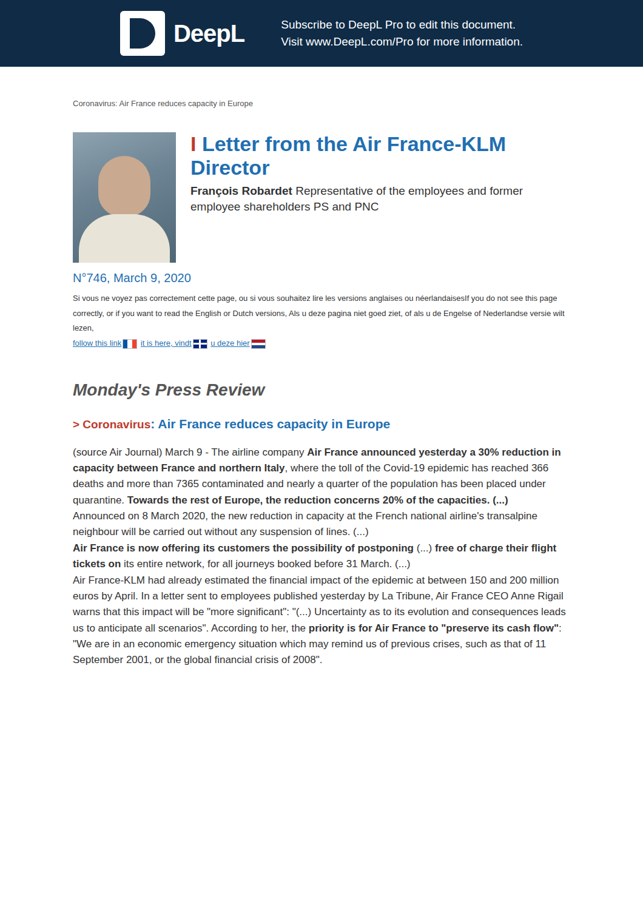DeepL
Subscribe to DeepL Pro to edit this document.
Visit www.DeepL.com/Pro for more information.
Coronavirus: Air France reduces capacity in Europe
I Letter from the Air France-KLM Director
François Robardet Representative of the employees and former employee shareholders PS and PNC
N°746, March 9, 2020
Si vous ne voyez pas correctement cette page, ou si vous souhaitez lire les versions anglaises ou néerlandaisesIf you do not see this page correctly, or if you want to read the English or Dutch versions, Als u deze pagina niet goed ziet, of als u de Engelse of Nederlandse versie wilt lezen,
follow this link it is here, vindt u deze hier
Monday's Press Review
> Coronavirus: Air France reduces capacity in Europe
(source Air Journal) March 9 - The airline company Air France announced yesterday a 30% reduction in capacity between France and northern Italy, where the toll of the Covid-19 epidemic has reached 366 deaths and more than 7365 contaminated and nearly a quarter of the population has been placed under quarantine. Towards the rest of Europe, the reduction concerns 20% of the capacities. (...)
Announced on 8 March 2020, the new reduction in capacity at the French national airline's transalpine neighbour will be carried out without any suspension of lines. (...)
Air France is now offering its customers the possibility of postponing (...) free of charge their flight tickets on its entire network, for all journeys booked before 31 March. (...)
Air France-KLM had already estimated the financial impact of the epidemic at between 150 and 200 million euros by April. In a letter sent to employees published yesterday by La Tribune, Air France CEO Anne Rigail warns that this impact will be "more significant": "(...) Uncertainty as to its evolution and consequences leads us to anticipate all scenarios". According to her, the priority is for Air France to "preserve its cash flow": "We are in an economic emergency situation which may remind us of previous crises, such as that of 11 September 2001, or the global financial crisis of 2008".